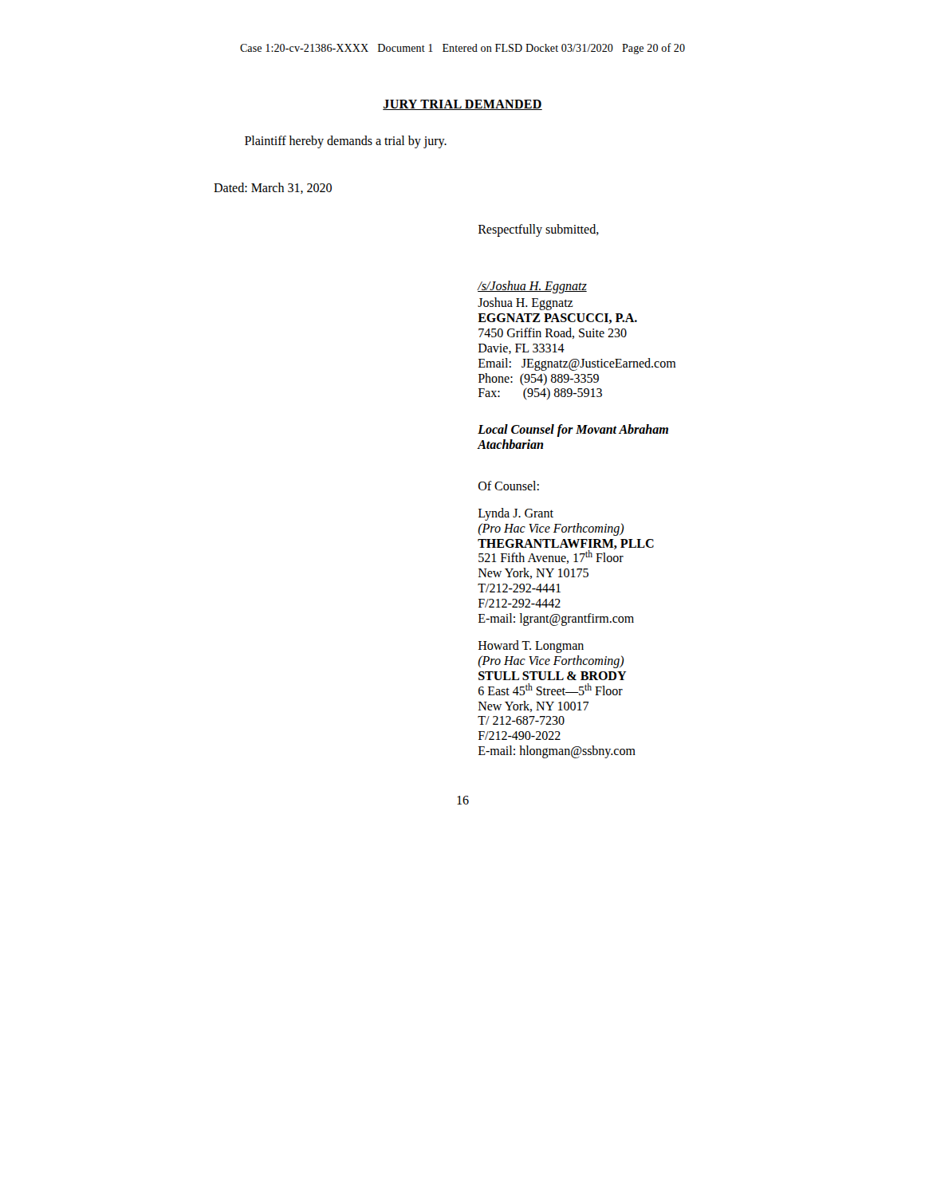Case 1:20-cv-21386-XXXX Document 1 Entered on FLSD Docket 03/31/2020 Page 20 of 20
JURY TRIAL DEMANDED
Plaintiff hereby demands a trial by jury.
Dated: March 31, 2020
Respectfully submitted,
/s/Joshua H. Eggnatz
Joshua H. Eggnatz
EGGNATZ PASCUCCI, P.A.
7450 Griffin Road, Suite 230
Davie, FL 33314
Email: JEggnatz@JusticeEarned.com
Phone: (954) 889-3359
Fax: (954) 889-5913
Local Counsel for Movant Abraham Atachbarian
Of Counsel:
Lynda J. Grant
(Pro Hac Vice Forthcoming)
THEGRANTLAWFIRM, PLLC
521 Fifth Avenue, 17th Floor
New York, NY 10175
T/212-292-4441
F/212-292-4442
E-mail: lgrant@grantfirm.com
Howard T. Longman
(Pro Hac Vice Forthcoming)
STULL STULL & BRODY
6 East 45th Street—5th Floor
New York, NY 10017
T/ 212-687-7230
F/212-490-2022
E-mail: hlongman@ssbny.com
16